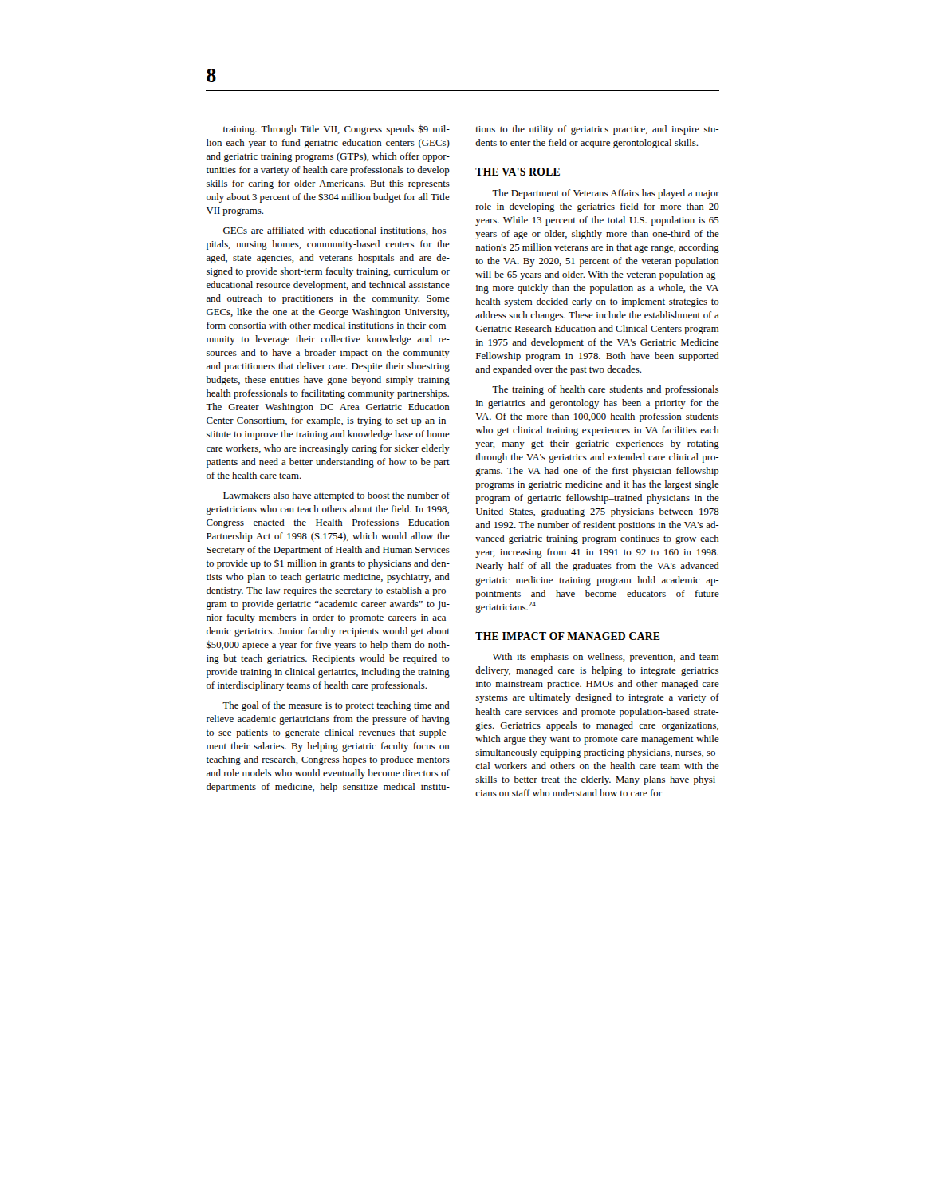8
training. Through Title VII, Congress spends $9 million each year to fund geriatric education centers (GECs) and geriatric training programs (GTPs), which offer opportunities for a variety of health care professionals to develop skills for caring for older Americans. But this represents only about 3 percent of the $304 million budget for all Title VII programs.
GECs are affiliated with educational institutions, hospitals, nursing homes, community-based centers for the aged, state agencies, and veterans hospitals and are designed to provide short-term faculty training, curriculum or educational resource development, and technical assistance and outreach to practitioners in the community. Some GECs, like the one at the George Washington University, form consortia with other medical institutions in their community to leverage their collective knowledge and resources and to have a broader impact on the community and practitioners that deliver care. Despite their shoestring budgets, these entities have gone beyond simply training health professionals to facilitating community partnerships. The Greater Washington DC Area Geriatric Education Center Consortium, for example, is trying to set up an institute to improve the training and knowledge base of home care workers, who are increasingly caring for sicker elderly patients and need a better understanding of how to be part of the health care team.
Lawmakers also have attempted to boost the number of geriatricians who can teach others about the field. In 1998, Congress enacted the Health Professions Education Partnership Act of 1998 (S.1754), which would allow the Secretary of the Department of Health and Human Services to provide up to $1 million in grants to physicians and dentists who plan to teach geriatric medicine, psychiatry, and dentistry. The law requires the secretary to establish a program to provide geriatric “academic career awards” to junior faculty members in order to promote careers in academic geriatrics. Junior faculty recipients would get about $50,000 apiece a year for five years to help them do nothing but teach geriatrics. Recipients would be required to provide training in clinical geriatrics, including the training of interdisciplinary teams of health care professionals.
The goal of the measure is to protect teaching time and relieve academic geriatricians from the pressure of having to see patients to generate clinical revenues that supplement their salaries. By helping geriatric faculty focus on teaching and research, Congress hopes to produce mentors and role models who would eventually become directors of departments of medicine, help sensitize medical institutions to the utility of geriatrics practice, and inspire students to enter the field or acquire gerontological skills.
THE VA'S ROLE
The Department of Veterans Affairs has played a major role in developing the geriatrics field for more than 20 years. While 13 percent of the total U.S. population is 65 years of age or older, slightly more than one-third of the nation's 25 million veterans are in that age range, according to the VA. By 2020, 51 percent of the veteran population will be 65 years and older. With the veteran population aging more quickly than the population as a whole, the VA health system decided early on to implement strategies to address such changes. These include the establishment of a Geriatric Research Education and Clinical Centers program in 1975 and development of the VA's Geriatric Medicine Fellowship program in 1978. Both have been supported and expanded over the past two decades.
The training of health care students and professionals in geriatrics and gerontology has been a priority for the VA. Of the more than 100,000 health profession students who get clinical training experiences in VA facilities each year, many get their geriatric experiences by rotating through the VA's geriatrics and extended care clinical programs. The VA had one of the first physician fellowship programs in geriatric medicine and it has the largest single program of geriatric fellowship–trained physicians in the United States, graduating 275 physicians between 1978 and 1992. The number of resident positions in the VA's advanced geriatric training program continues to grow each year, increasing from 41 in 1991 to 92 to 160 in 1998. Nearly half of all the graduates from the VA's advanced geriatric medicine training program hold academic appointments and have become educators of future geriatricians.24
THE IMPACT OF MANAGED CARE
With its emphasis on wellness, prevention, and team delivery, managed care is helping to integrate geriatrics into mainstream practice. HMOs and other managed care systems are ultimately designed to integrate a variety of health care services and promote population-based strategies. Geriatrics appeals to managed care organizations, which argue they want to promote care management while simultaneously equipping practicing physicians, nurses, social workers and others on the health care team with the skills to better treat the elderly. Many plans have physicians on staff who understand how to care for